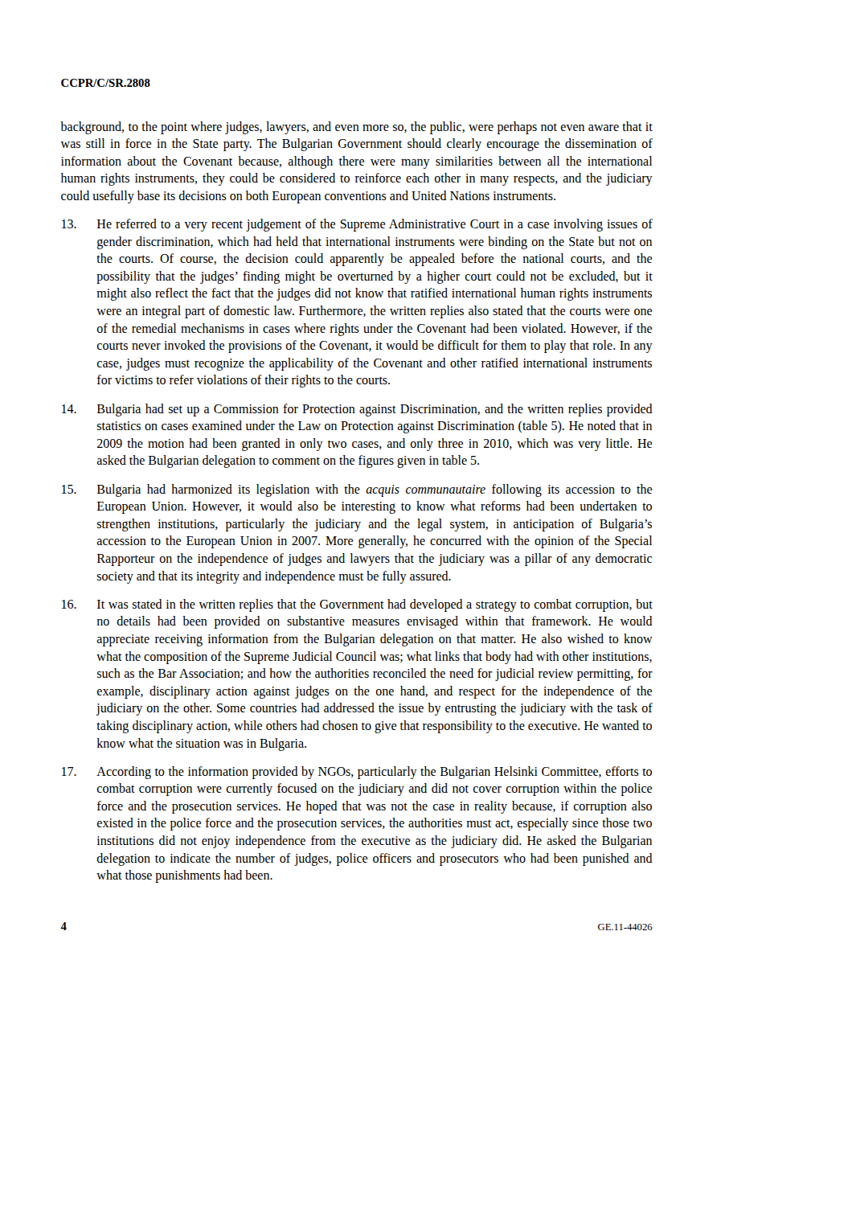CCPR/C/SR.2808
background, to the point where judges, lawyers, and even more so, the public, were perhaps not even aware that it was still in force in the State party. The Bulgarian Government should clearly encourage the dissemination of information about the Covenant because, although there were many similarities between all the international human rights instruments, they could be considered to reinforce each other in many respects, and the judiciary could usefully base its decisions on both European conventions and United Nations instruments.
13.
He referred to a very recent judgement of the Supreme Administrative Court in a case involving issues of gender discrimination, which had held that international instruments were binding on the State but not on the courts. Of course, the decision could apparently be appealed before the national courts, and the possibility that the judges’ finding might be overturned by a higher court could not be excluded, but it might also reflect the fact that the judges did not know that ratified international human rights instruments were an integral part of domestic law. Furthermore, the written replies also stated that the courts were one of the remedial mechanisms in cases where rights under the Covenant had been violated. However, if the courts never invoked the provisions of the Covenant, it would be difficult for them to play that role. In any case, judges must recognize the applicability of the Covenant and other ratified international instruments for victims to refer violations of their rights to the courts.
14.
Bulgaria had set up a Commission for Protection against Discrimination, and the written replies provided statistics on cases examined under the Law on Protection against Discrimination (table 5). He noted that in 2009 the motion had been granted in only two cases, and only three in 2010, which was very little. He asked the Bulgarian delegation to comment on the figures given in table 5.
15.
Bulgaria had harmonized its legislation with the acquis communautaire following its accession to the European Union. However, it would also be interesting to know what reforms had been undertaken to strengthen institutions, particularly the judiciary and the legal system, in anticipation of Bulgaria’s accession to the European Union in 2007. More generally, he concurred with the opinion of the Special Rapporteur on the independence of judges and lawyers that the judiciary was a pillar of any democratic society and that its integrity and independence must be fully assured.
16.
It was stated in the written replies that the Government had developed a strategy to combat corruption, but no details had been provided on substantive measures envisaged within that framework. He would appreciate receiving information from the Bulgarian delegation on that matter. He also wished to know what the composition of the Supreme Judicial Council was; what links that body had with other institutions, such as the Bar Association; and how the authorities reconciled the need for judicial review permitting, for example, disciplinary action against judges on the one hand, and respect for the independence of the judiciary on the other. Some countries had addressed the issue by entrusting the judiciary with the task of taking disciplinary action, while others had chosen to give that responsibility to the executive. He wanted to know what the situation was in Bulgaria.
17.
According to the information provided by NGOs, particularly the Bulgarian Helsinki Committee, efforts to combat corruption were currently focused on the judiciary and did not cover corruption within the police force and the prosecution services. He hoped that was not the case in reality because, if corruption also existed in the police force and the prosecution services, the authorities must act, especially since those two institutions did not enjoy independence from the executive as the judiciary did. He asked the Bulgarian delegation to indicate the number of judges, police officers and prosecutors who had been punished and what those punishments had been.
4 GE.11-44026